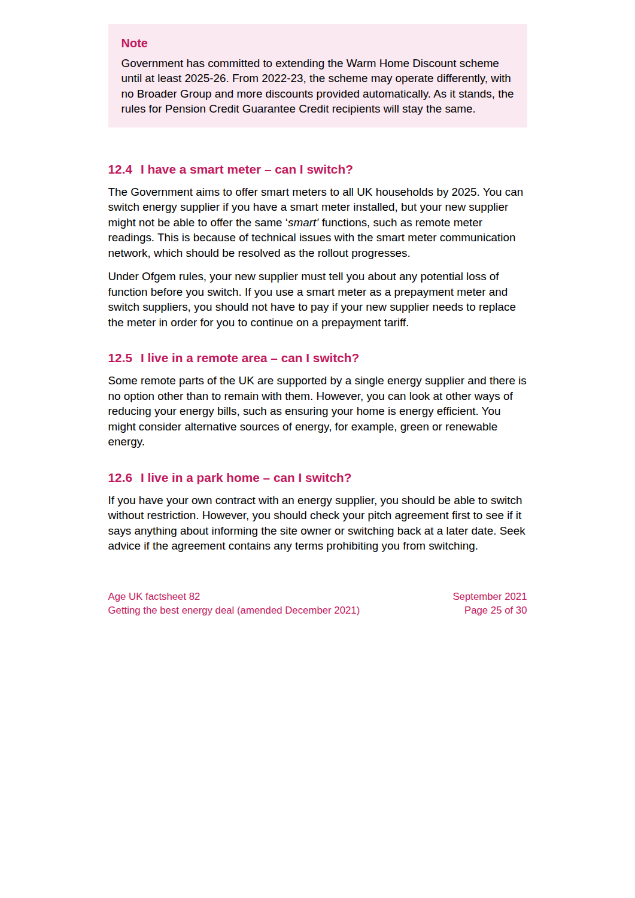Note
Government has committed to extending the Warm Home Discount scheme until at least 2025-26. From 2022-23, the scheme may operate differently, with no Broader Group and more discounts provided automatically. As it stands, the rules for Pension Credit Guarantee Credit recipients will stay the same.
12.4 I have a smart meter – can I switch?
The Government aims to offer smart meters to all UK households by 2025. You can switch energy supplier if you have a smart meter installed, but your new supplier might not be able to offer the same ‘smart’ functions, such as remote meter readings. This is because of technical issues with the smart meter communication network, which should be resolved as the rollout progresses.
Under Ofgem rules, your new supplier must tell you about any potential loss of function before you switch. If you use a smart meter as a prepayment meter and switch suppliers, you should not have to pay if your new supplier needs to replace the meter in order for you to continue on a prepayment tariff.
12.5 I live in a remote area – can I switch?
Some remote parts of the UK are supported by a single energy supplier and there is no option other than to remain with them. However, you can look at other ways of reducing your energy bills, such as ensuring your home is energy efficient. You might consider alternative sources of energy, for example, green or renewable energy.
12.6 I live in a park home – can I switch?
If you have your own contract with an energy supplier, you should be able to switch without restriction. However, you should check your pitch agreement first to see if it says anything about informing the site owner or switching back at a later date. Seek advice if the agreement contains any terms prohibiting you from switching.
Age UK factsheet 82
Getting the best energy deal (amended December 2021)
September 2021
Page 25 of 30